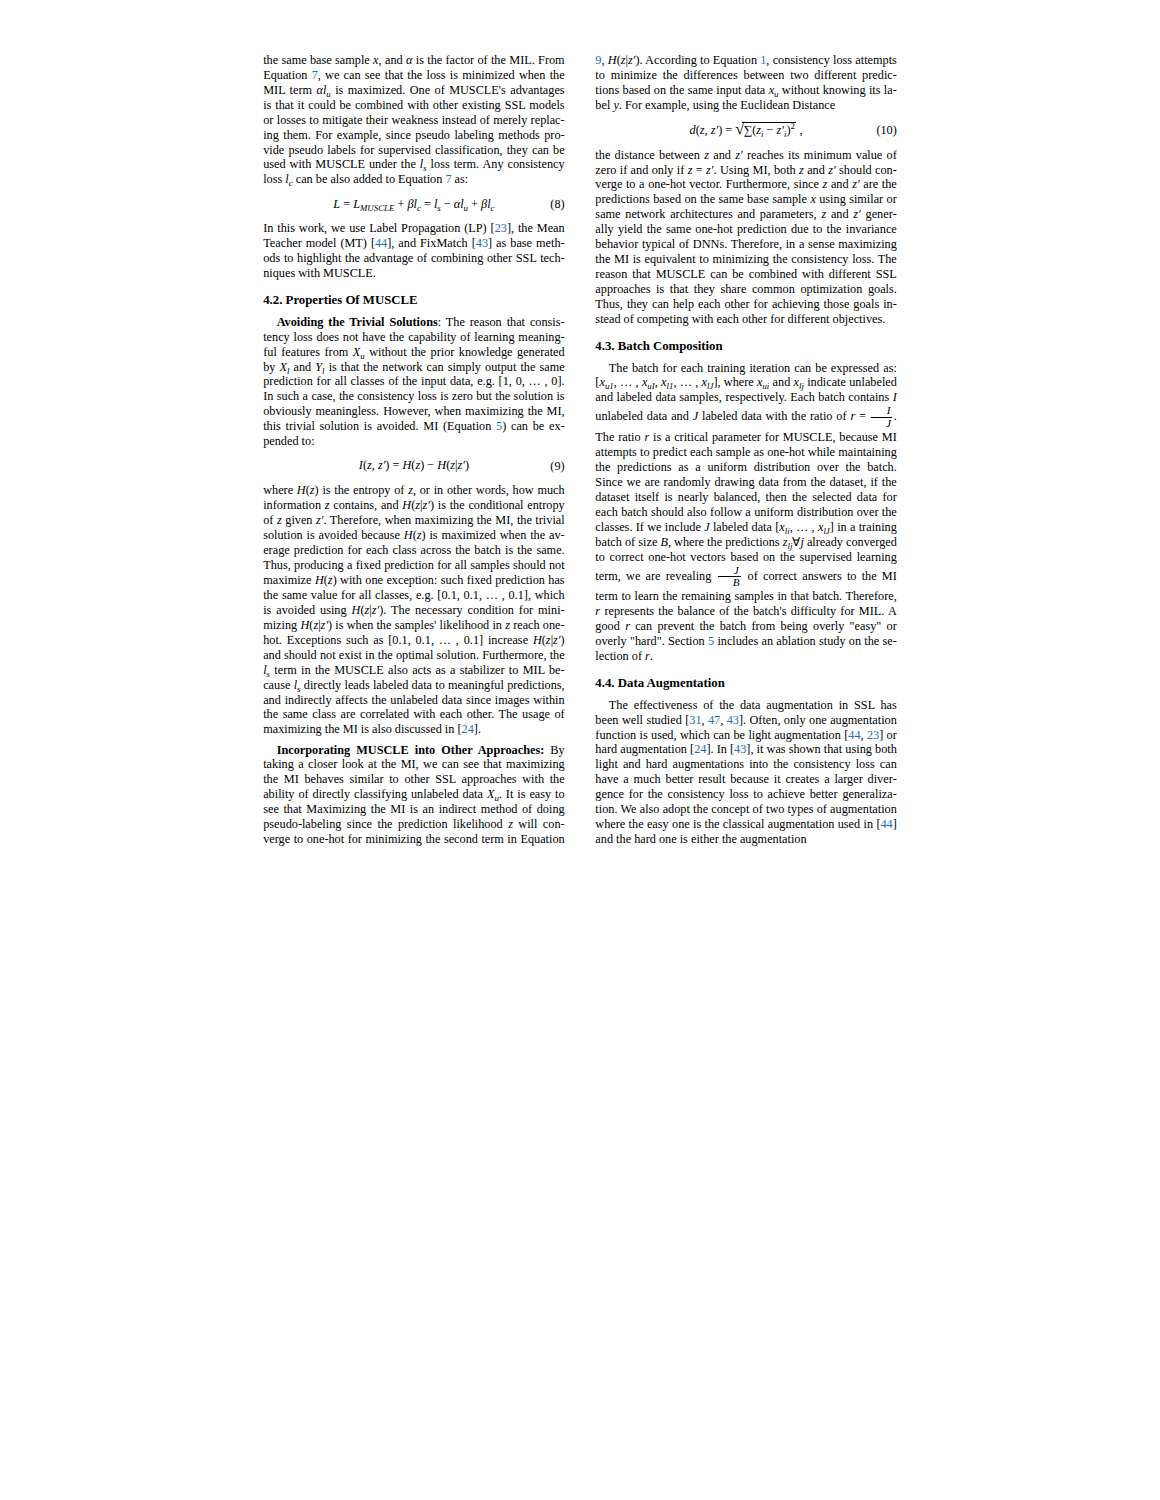the same base sample x, and α is the factor of the MIL. From Equation 7, we can see that the loss is minimized when the MIL term αlu is maximized. One of MUSCLE's advantages is that it could be combined with other existing SSL models or losses to mitigate their weakness instead of merely replacing them. For example, since pseudo labeling methods provide pseudo labels for supervised classification, they can be used with MUSCLE under the ls loss term. Any consistency loss lc can be also added to Equation 7 as:
L = LMUSCLE + βlc = ls − αlu + βlc (8)
In this work, we use Label Propagation (LP) [23], the Mean Teacher model (MT) [44], and FixMatch [43] as base methods to highlight the advantage of combining other SSL techniques with MUSCLE.
4.2. Properties Of MUSCLE
Avoiding the Trivial Solutions: The reason that consistency loss does not have the capability of learning meaningful features from Xu without the prior knowledge generated by Xl and Yl is that the network can simply output the same prediction for all classes of the input data, e.g. [1, 0, … , 0]. In such a case, the consistency loss is zero but the solution is obviously meaningless. However, when maximizing the MI, this trivial solution is avoided. MI (Equation 5) can be expended to:
I(z, z′) = H(z) − H(z|z′) (9)
where H(z) is the entropy of z, or in other words, how much information z contains, and H(z|z′) is the conditional entropy of z given z′. Therefore, when maximizing the MI, the trivial solution is avoided because H(z) is maximized when the average prediction for each class across the batch is the same. Thus, producing a fixed prediction for all samples should not maximize H(z) with one exception: such fixed prediction has the same value for all classes, e.g. [0.1, 0.1, … , 0.1], which is avoided using H(z|z′). The necessary condition for minimizing H(z|z′) is when the samples' likelihood in z reach one-hot. Exceptions such as [0.1, 0.1, … , 0.1] increase H(z|z′) and should not exist in the optimal solution. Furthermore, the ls term in the MUSCLE also acts as a stabilizer to MIL because ls directly leads labeled data to meaningful predictions, and indirectly affects the unlabeled data since images within the same class are correlated with each other. The usage of maximizing the MI is also discussed in [24].
Incorporating MUSCLE into Other Approaches: By taking a closer look at the MI, we can see that maximizing the MI behaves similar to other SSL approaches with the ability of directly classifying unlabeled data Xu. It is easy to see that Maximizing the MI is an indirect method of doing pseudo-labeling since the prediction likelihood z will converge to one-hot for minimizing the second term in Equation 9, H(z|z′). According to Equation 1, consistency loss attempts to minimize the differences between two different predictions based on the same input data xu without knowing its label y. For example, using the Euclidean Distance
d(z, z′) = ∑(zi − z′i)2 , (10)
the distance between z and z′ reaches its minimum value of zero if and only if z = z′. Using MI, both z and z′ should converge to a one-hot vector. Furthermore, since z and z′ are the predictions based on the same base sample x using similar or same network architectures and parameters, z and z′ generally yield the same one-hot prediction due to the invariance behavior typical of DNNs. Therefore, in a sense maximizing the MI is equivalent to minimizing the consistency loss. The reason that MUSCLE can be combined with different SSL approaches is that they share common optimization goals. Thus, they can help each other for achieving those goals instead of competing with each other for different objectives.
4.3. Batch Composition
The batch for each training iteration can be expressed as: [xu1, … , xuI, xl1, … , xlJ], where xui and xlj indicate unlabeled and labeled data samples, respectively. Each batch contains I unlabeled data and J labeled data with the ratio of r = IJ. The ratio r is a critical parameter for MUSCLE, because MI attempts to predict each sample as one-hot while maintaining the predictions as a uniform distribution over the batch. Since we are randomly drawing data from the dataset, if the dataset itself is nearly balanced, then the selected data for each batch should also follow a uniform distribution over the classes. If we include J labeled data [xli, … , xlJ] in a training batch of size B, where the predictions zlj∀j already converged to correct one-hot vectors based on the supervised learning term, we are revealing JB of correct answers to the MI term to learn the remaining samples in that batch. Therefore, r represents the balance of the batch's difficulty for MIL. A good r can prevent the batch from being overly "easy" or overly "hard". Section 5 includes an ablation study on the selection of r.
4.4. Data Augmentation
The effectiveness of the data augmentation in SSL has been well studied [31, 47, 43]. Often, only one augmentation function is used, which can be light augmentation [44, 23] or hard augmentation [24]. In [43], it was shown that using both light and hard augmentations into the consistency loss can have a much better result because it creates a larger divergence for the consistency loss to achieve better generalization. We also adopt the concept of two types of augmentation where the easy one is the classical augmentation used in [44] and the hard one is either the augmentation